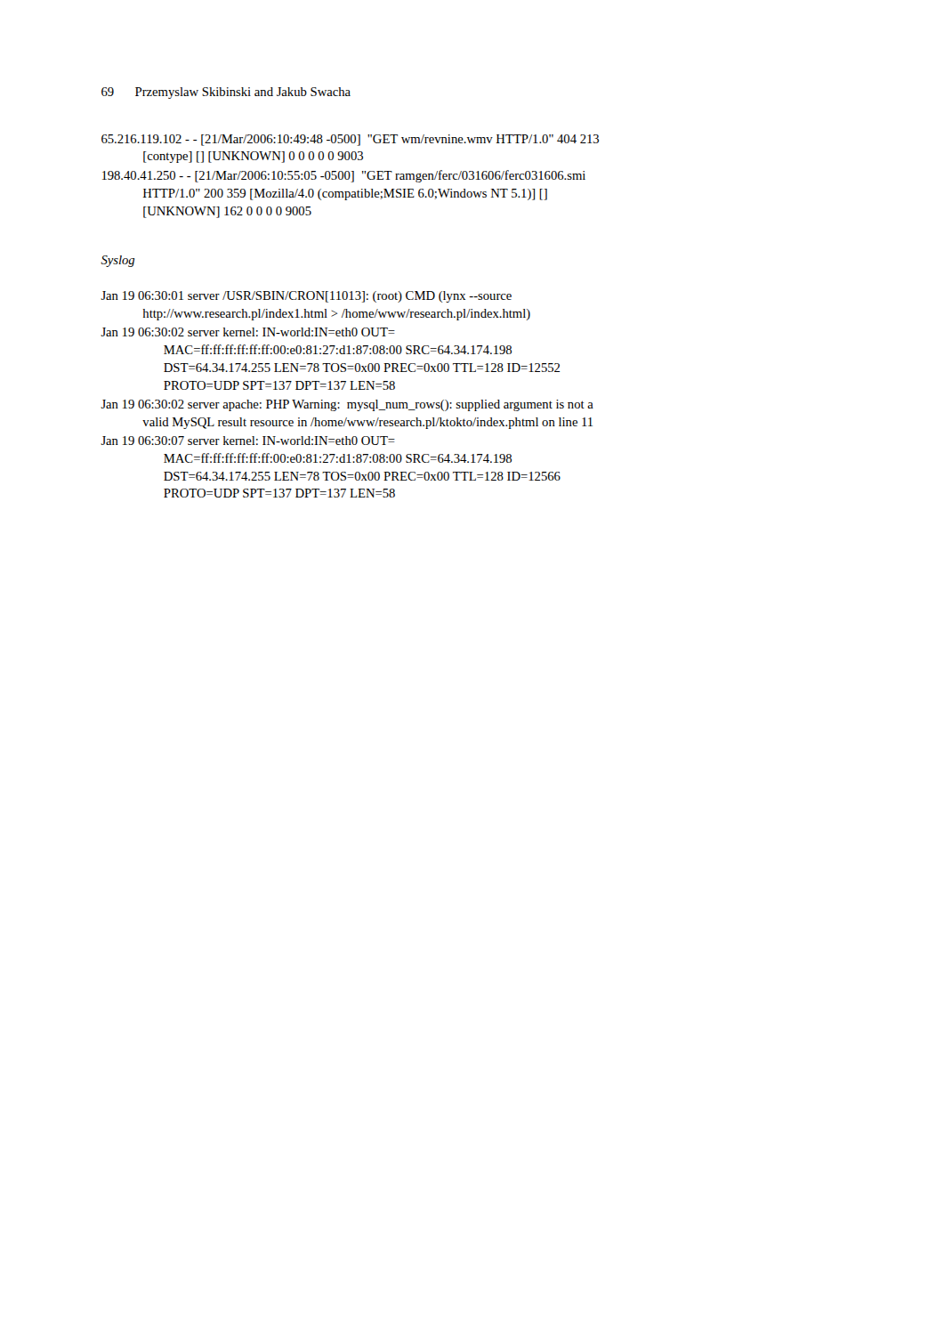69 Przemyslaw Skibinski and Jakub Swacha
65.216.119.102 - - [21/Mar/2006:10:49:48 -0500] "GET wm/revnine.wmv HTTP/1.0" 404 213 [contype] [] [UNKNOWN] 0 0 0 0 0 9003
198.40.41.250 - - [21/Mar/2006:10:55:05 -0500] "GET ramgen/ferc/031606/ferc031606.smi HTTP/1.0" 200 359 [Mozilla/4.0 (compatible;MSIE 6.0;Windows NT 5.1)] [] [UNKNOWN] 162 0 0 0 0 9005
Syslog
Jan 19 06:30:01 server /USR/SBIN/CRON[11013]: (root) CMD (lynx --source http://www.research.pl/index1.html > /home/www/research.pl/index.html)
Jan 19 06:30:02 server kernel: IN-world:IN=eth0 OUT= MAC=ff:ff:ff:ff:ff:ff:00:e0:81:27:d1:87:08:00 SRC=64.34.174.198 DST=64.34.174.255 LEN=78 TOS=0x00 PREC=0x00 TTL=128 ID=12552 PROTO=UDP SPT=137 DPT=137 LEN=58
Jan 19 06:30:02 server apache: PHP Warning: mysql_num_rows(): supplied argument is not a valid MySQL result resource in /home/www/research.pl/ktokto/index.phtml on line 11
Jan 19 06:30:07 server kernel: IN-world:IN=eth0 OUT= MAC=ff:ff:ff:ff:ff:ff:00:e0:81:27:d1:87:08:00 SRC=64.34.174.198 DST=64.34.174.255 LEN=78 TOS=0x00 PREC=0x00 TTL=128 ID=12566 PROTO=UDP SPT=137 DPT=137 LEN=58